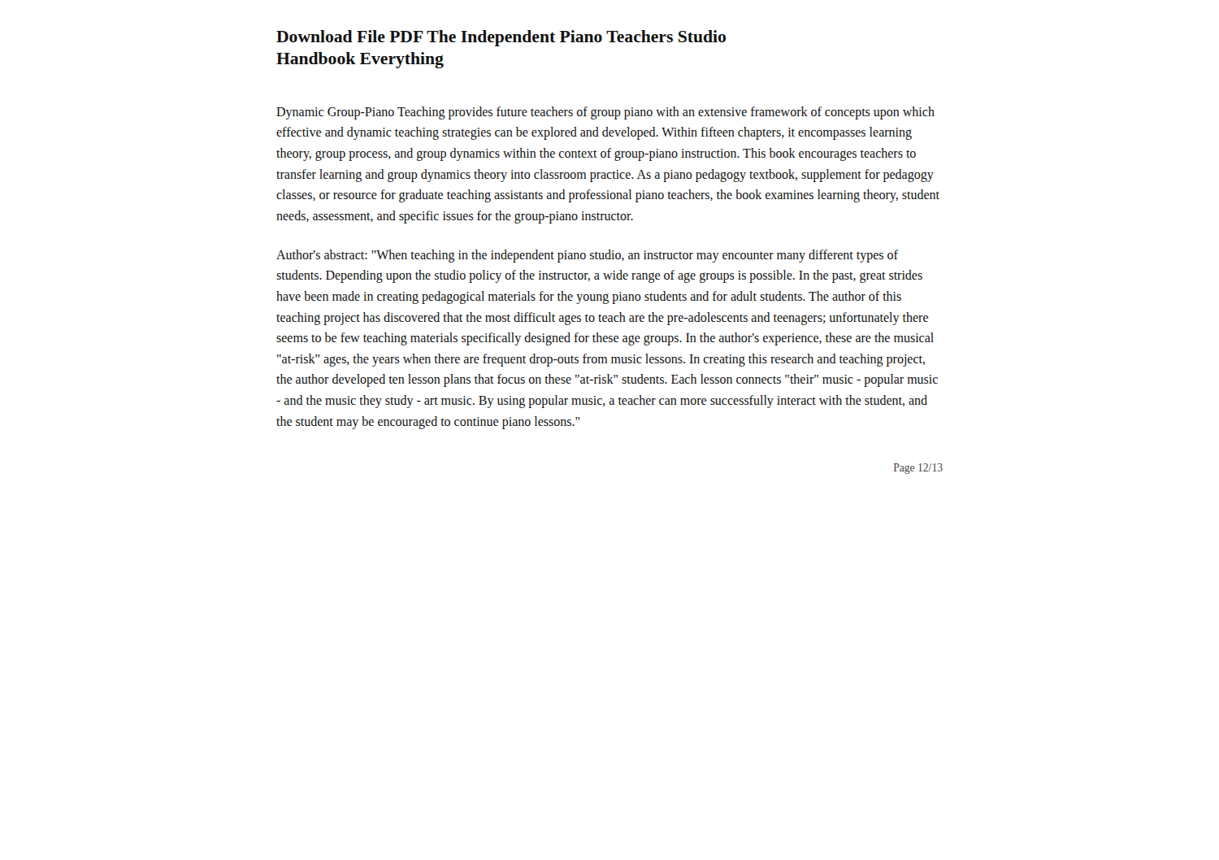Download File PDF The Independent Piano Teachers Studio Handbook Everything
Dynamic Group-Piano Teaching provides future teachers of group piano with an extensive framework of concepts upon which effective and dynamic teaching strategies can be explored and developed. Within fifteen chapters, it encompasses learning theory, group process, and group dynamics within the context of group-piano instruction. This book encourages teachers to transfer learning and group dynamics theory into classroom practice. As a piano pedagogy textbook, supplement for pedagogy classes, or resource for graduate teaching assistants and professional piano teachers, the book examines learning theory, student needs, assessment, and specific issues for the group-piano instructor.
Author's abstract: "When teaching in the independent piano studio, an instructor may encounter many different types of students. Depending upon the studio policy of the instructor, a wide range of age groups is possible. In the past, great strides have been made in creating pedagogical materials for the young piano students and for adult students. The author of this teaching project has discovered that the most difficult ages to teach are the pre-adolescents and teenagers; unfortunately there seems to be few teaching materials specifically designed for these age groups. In the author's experience, these are the musical "at-risk" ages, the years when there are frequent drop-outs from music lessons. In creating this research and teaching project, the author developed ten lesson plans that focus on these "at-risk" students. Each lesson connects "their" music - popular music - and the music they study - art music. By using popular music, a teacher can more successfully interact with the student, and the student may be encouraged to continue piano lessons."
Page 12/13